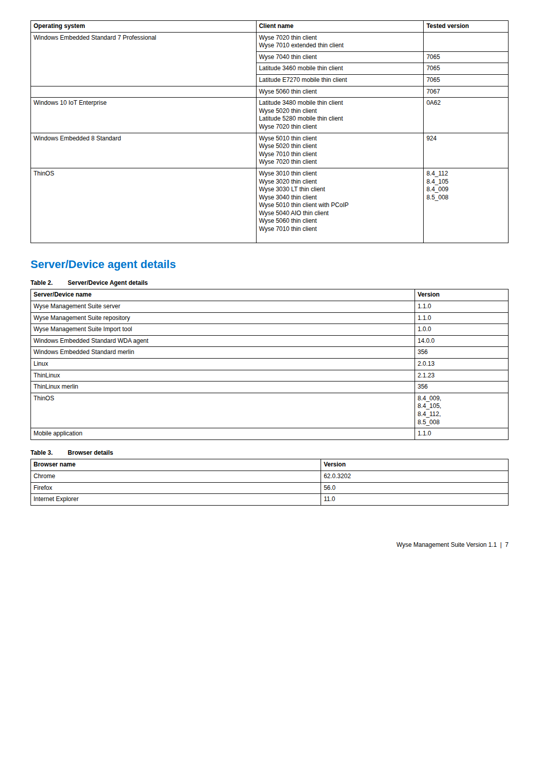| Operating system | Client name | Tested version |
| --- | --- | --- |
| Windows Embedded Standard 7 Professional | Wyse 7020 thin client Wyse 7010 extended thin client | |
| Wyse 7040 thin client | 7065 |
| Latitude 3460 mobile thin client | 7065 |
| Latitude E7270 mobile thin client | 7065 |
| | Wyse 5060 thin client | 7067 |
| Windows 10 IoT Enterprise | Latitude 3480 mobile thin client Wyse 5020 thin client Latitude 5280 mobile thin client Wyse 7020 thin client | 0A62 |
| Windows Embedded 8 Standard | Wyse 5010 thin client Wyse 5020 thin client Wyse 7010 thin client Wyse 7020 thin client | 924 |
| ThinOS | Wyse 3010 thin client Wyse 3020 thin client Wyse 3030 LT thin client Wyse 3040 thin client Wyse 5010 thin client with PCoIP Wyse 5040 AIO thin client Wyse 5060 thin client Wyse 7010 thin client | 8.4_112 8.4_105 8.4_009 8.5_008 |
Server/Device agent details
Table 2. Server/Device Agent details
| Server/Device name | Version |
| --- | --- |
| Wyse Management Suite server | 1.1.0 |
| Wyse Management Suite repository | 1.1.0 |
| Wyse Management Suite Import tool | 1.0.0 |
| Windows Embedded Standard WDA agent | 14.0.0 |
| Windows Embedded Standard merlin | 356 |
| Linux | 2.0.13 |
| ThinLinux | 2.1.23 |
| ThinLinux merlin | 356 |
| ThinOS | 8.4_009, 8.4_105, 8.4_112, 8.5_008 |
| Mobile application | 1.1.0 |
Table 3. Browser details
| Browser name | Version |
| --- | --- |
| Chrome | 62.0.3202 |
| Firefox | 56.0 |
| Internet Explorer | 11.0 |
Wyse Management Suite Version 1.1 | 7